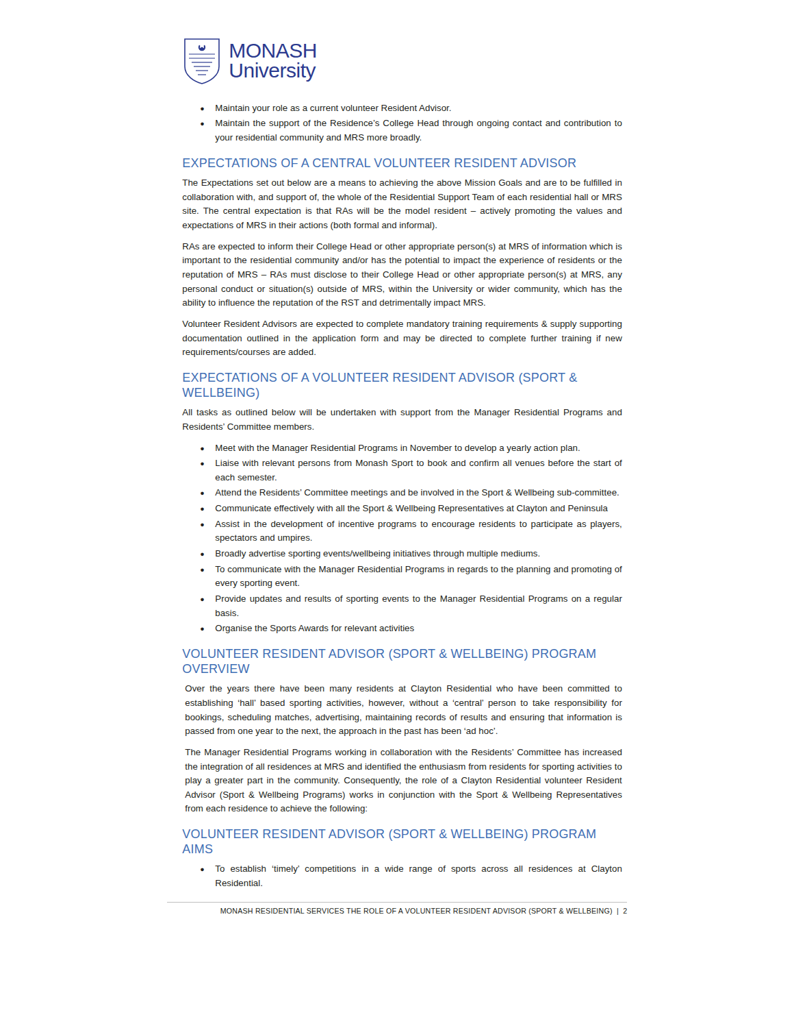MONASH University
Maintain your role as a current volunteer Resident Advisor.
Maintain the support of the Residence’s College Head through ongoing contact and contribution to your residential community and MRS more broadly.
EXPECTATIONS OF A CENTRAL VOLUNTEER RESIDENT ADVISOR
The Expectations set out below are a means to achieving the above Mission Goals and are to be fulfilled in collaboration with, and support of, the whole of the Residential Support Team of each residential hall or MRS site. The central expectation is that RAs will be the model resident – actively promoting the values and expectations of MRS in their actions (both formal and informal).
RAs are expected to inform their College Head or other appropriate person(s) at MRS of information which is important to the residential community and/or has the potential to impact the experience of residents or the reputation of MRS – RAs must disclose to their College Head or other appropriate person(s) at MRS, any personal conduct or situation(s) outside of MRS, within the University or wider community, which has the ability to influence the reputation of the RST and detrimentally impact MRS.
Volunteer Resident Advisors are expected to complete mandatory training requirements & supply supporting documentation outlined in the application form and may be directed to complete further training if new requirements/courses are added.
EXPECTATIONS OF A VOLUNTEER RESIDENT ADVISOR (SPORT & WELLBEING)
All tasks as outlined below will be undertaken with support from the Manager Residential Programs and Residents’ Committee members.
Meet with the Manager Residential Programs in November to develop a yearly action plan.
Liaise with relevant persons from Monash Sport to book and confirm all venues before the start of each semester.
Attend the Residents’ Committee meetings and be involved in the Sport & Wellbeing sub-committee.
Communicate effectively with all the Sport & Wellbeing Representatives at Clayton and Peninsula
Assist in the development of incentive programs to encourage residents to participate as players, spectators and umpires.
Broadly advertise sporting events/wellbeing initiatives through multiple mediums.
To communicate with the Manager Residential Programs in regards to the planning and promoting of every sporting event.
Provide updates and results of sporting events to the Manager Residential Programs on a regular basis.
Organise the Sports Awards for relevant activities
VOLUNTEER RESIDENT ADVISOR (SPORT & WELLBEING) PROGRAM OVERVIEW
Over the years there have been many residents at Clayton Residential who have been committed to establishing ‘hall’ based sporting activities, however, without a ‘central’ person to take responsibility for bookings, scheduling matches, advertising, maintaining records of results and ensuring that information is passed from one year to the next, the approach in the past has been ‘ad hoc’.
The Manager Residential Programs working in collaboration with the Residents’ Committee has increased the integration of all residences at MRS and identified the enthusiasm from residents for sporting activities to play a greater part in the community. Consequently, the role of a Clayton Residential volunteer Resident Advisor (Sport & Wellbeing Programs) works in conjunction with the Sport & Wellbeing Representatives from each residence to achieve the following:
VOLUNTEER RESIDENT ADVISOR (SPORT & WELLBEING) PROGRAM AIMS
To establish ‘timely’ competitions in a wide range of sports across all residences at Clayton Residential.
MONASH RESIDENTIAL SERVICES THE ROLE OF A VOLUNTEER RESIDENT ADVISOR (SPORT & WELLBEING) | 2